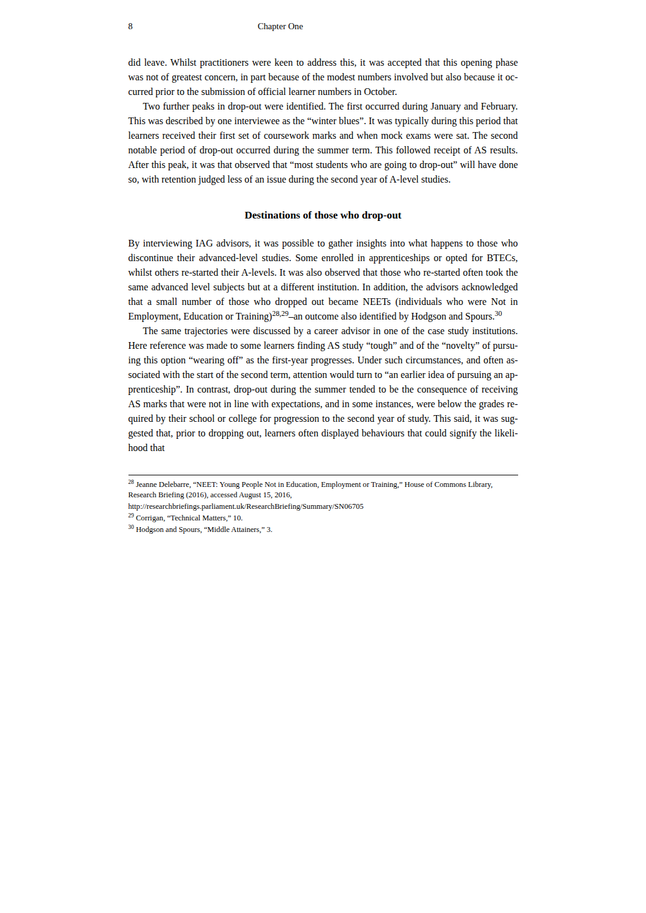8 Chapter One
did leave. Whilst practitioners were keen to address this, it was accepted that this opening phase was not of greatest concern, in part because of the modest numbers involved but also because it occurred prior to the submission of official learner numbers in October.
Two further peaks in drop-out were identified. The first occurred during January and February. This was described by one interviewee as the “winter blues”. It was typically during this period that learners received their first set of coursework marks and when mock exams were sat. The second notable period of drop-out occurred during the summer term. This followed receipt of AS results. After this peak, it was that observed that “most students who are going to drop-out” will have done so, with retention judged less of an issue during the second year of A-level studies.
Destinations of those who drop-out
By interviewing IAG advisors, it was possible to gather insights into what happens to those who discontinue their advanced-level studies. Some enrolled in apprenticeships or opted for BTECs, whilst others re-started their A-levels. It was also observed that those who re-started often took the same advanced level subjects but at a different institution. In addition, the advisors acknowledged that a small number of those who dropped out became NEETs (individuals who were Not in Employment, Education or Training)28,29–an outcome also identified by Hodgson and Spours.30
The same trajectories were discussed by a career advisor in one of the case study institutions. Here reference was made to some learners finding AS study “tough” and of the “novelty” of pursuing this option “wearing off” as the first-year progresses. Under such circumstances, and often associated with the start of the second term, attention would turn to “an earlier idea of pursuing an apprenticeship”. In contrast, drop-out during the summer tended to be the consequence of receiving AS marks that were not in line with expectations, and in some instances, were below the grades required by their school or college for progression to the second year of study. This said, it was suggested that, prior to dropping out, learners often displayed behaviours that could signify the likelihood that
28 Jeanne Delebarre, “NEET: Young People Not in Education, Employment or Training,” House of Commons Library, Research Briefing (2016), accessed August 15, 2016,
http://researchbriefings.parliament.uk/ResearchBriefing/Summary/SN06705
29 Corrigan, “Technical Matters,” 10.
30 Hodgson and Spours, “Middle Attainers,” 3.